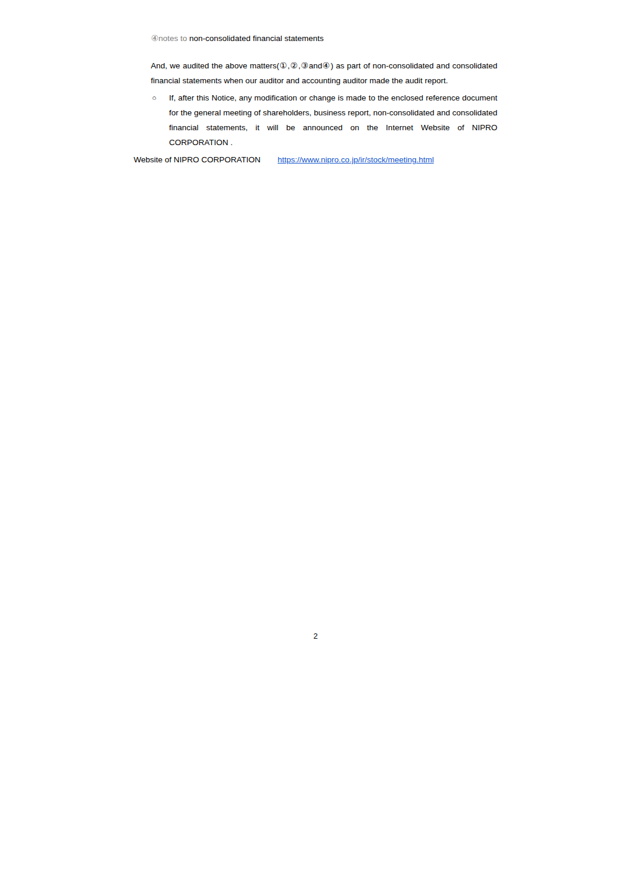④notes to non-consolidated financial statements
And, we audited the above matters(①,②,③and④) as part of non-consolidated and consolidated financial statements when our auditor and accounting auditor made the audit report.
If, after this Notice, any modification or change is made to the enclosed reference document for the general meeting of shareholders, business report, non-consolidated and consolidated financial statements, it will be announced on the Internet Website of NIPRO CORPORATION .
Website of NIPRO CORPORATION https://www.nipro.co.jp/ir/stock/meeting.html
2